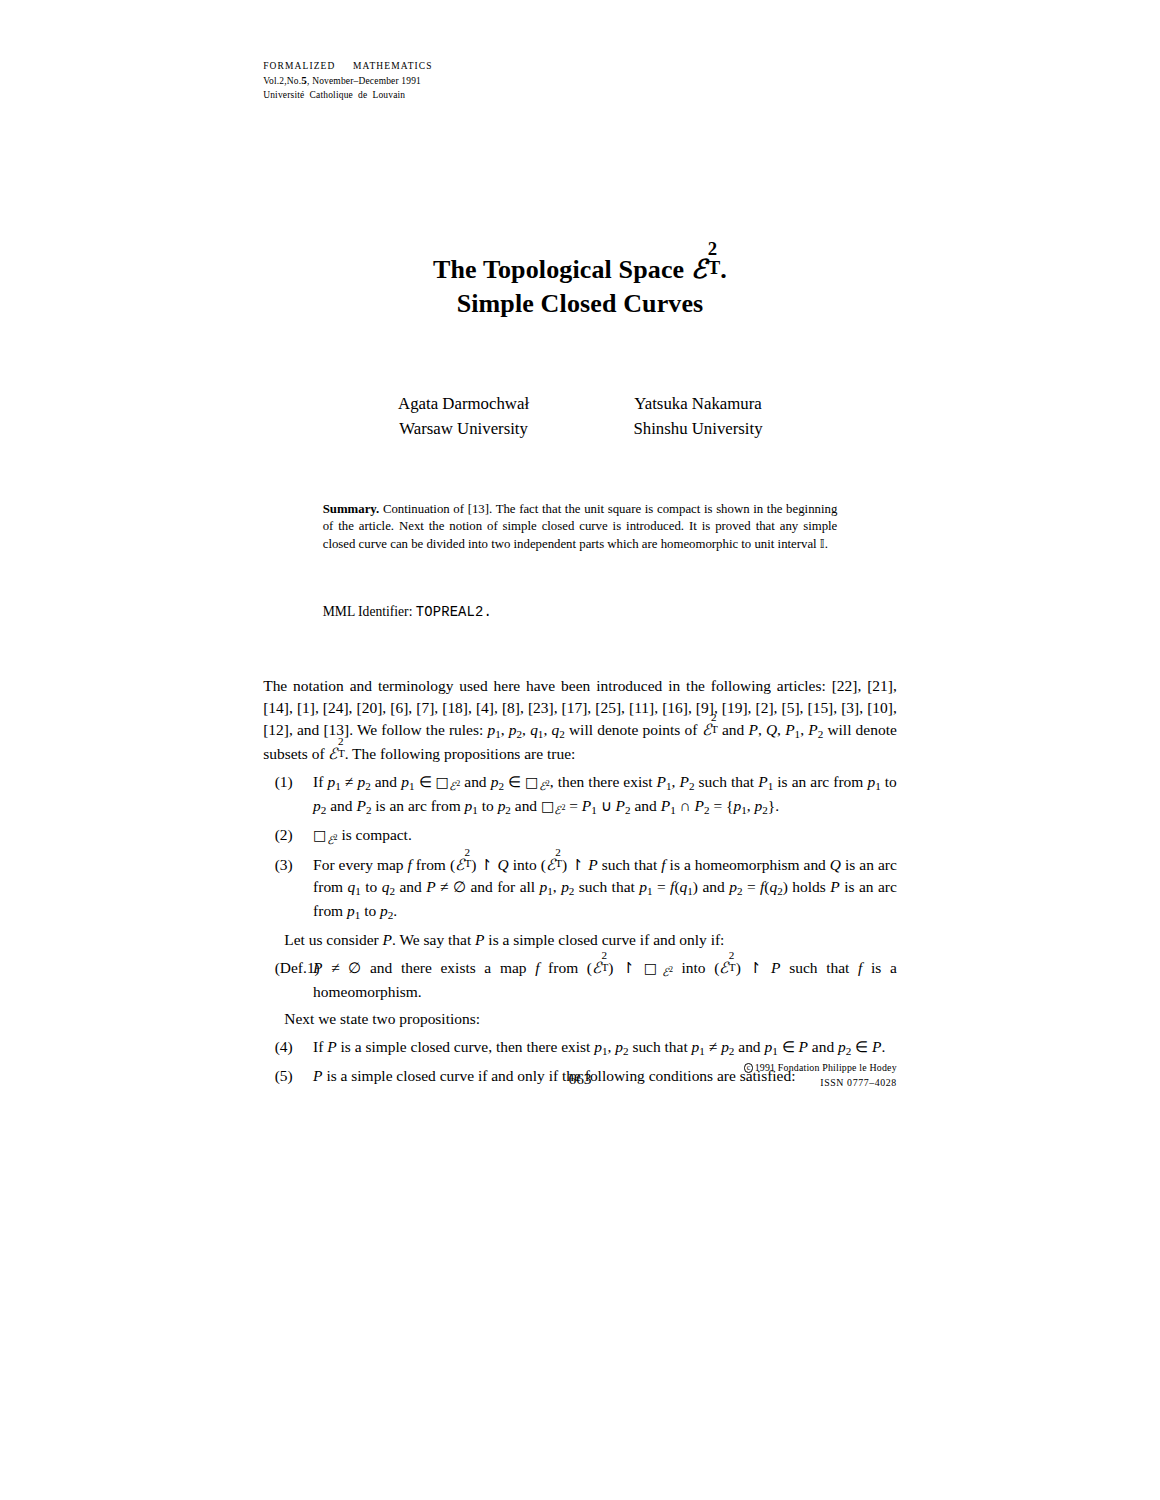FORMALIZED MATHEMATICS
Vol.2,No.5, November–December 1991
Université Catholique de Louvain
The Topological Space ℰ 2 T.
Simple Closed Curves
| Agata Darmochwał | Yatsuka Nakamura |
| Warsaw University | Shinshu University |
Summary. Continuation of [13]. The fact that the unit square is compact is shown in the beginning of the article. Next the notion of simple closed curve is introduced. It is proved that any simple closed curve can be divided into two independent parts which are homeomorphic to unit interval 𝕀.
MML Identifier: TOPREAL2.
The notation and terminology used here have been introduced in the following articles: [22], [21], [14], [1], [24], [20], [6], [7], [18], [4], [8], [23], [17], [25], [11], [16], [9], [19], [2], [5], [15], [3], [10], [12], and [13]. We follow the rules: p 1, p 2, q 1, q 2 will denote points of ℰ 2 T and P, Q, P 1, P 2 will denote subsets of ℰ 2 T. The following propositions are true:
(1) If p 1 ≠ p 2 and p 1 ∈ □ℰ 2 and p 2 ∈ □ℰ 2, then there exist P 1, P 2 such that P 1 is an arc from p 1 to p 2 and P 2 is an arc from p 1 to p 2 and □ℰ 2 = P 1 ∪ P 2 and P 1 ∩ P 2 = {p 1, p 2}.
(2)□ℰ 2 is compact.
(3) For every map f from (ℰ 2 T) ↾ Q into (ℰ 2 T) ↾ P such that f is a homeomorphism and Q is an arc from q 1 to q 2 and P ≠ ∅ and for all p 1, p 2 such that p 1 = f(q 1) and p 2 = f(q 2) holds P is an arc from p 1 to p 2.
Let us consider P. We say that P is a simple closed curve if and only if:
(Def.1) P ≠ ∅ and there exists a map f from (ℰ 2 T) ↾ □ℰ 2 into (ℰ 2 T) ↾ P such that f is a homeomorphism.
Next we state two propositions:
(4) If P is a simple closed curve, then there exist p 1, p 2 such that p 1 ≠ p 2 and p 1 ∈ P and p 2 ∈ P.
(5) P is a simple closed curve if and only if the following conditions are satisfied:
663
c1991 Fondation Philippe le Hodey
ISSN 0777–4028